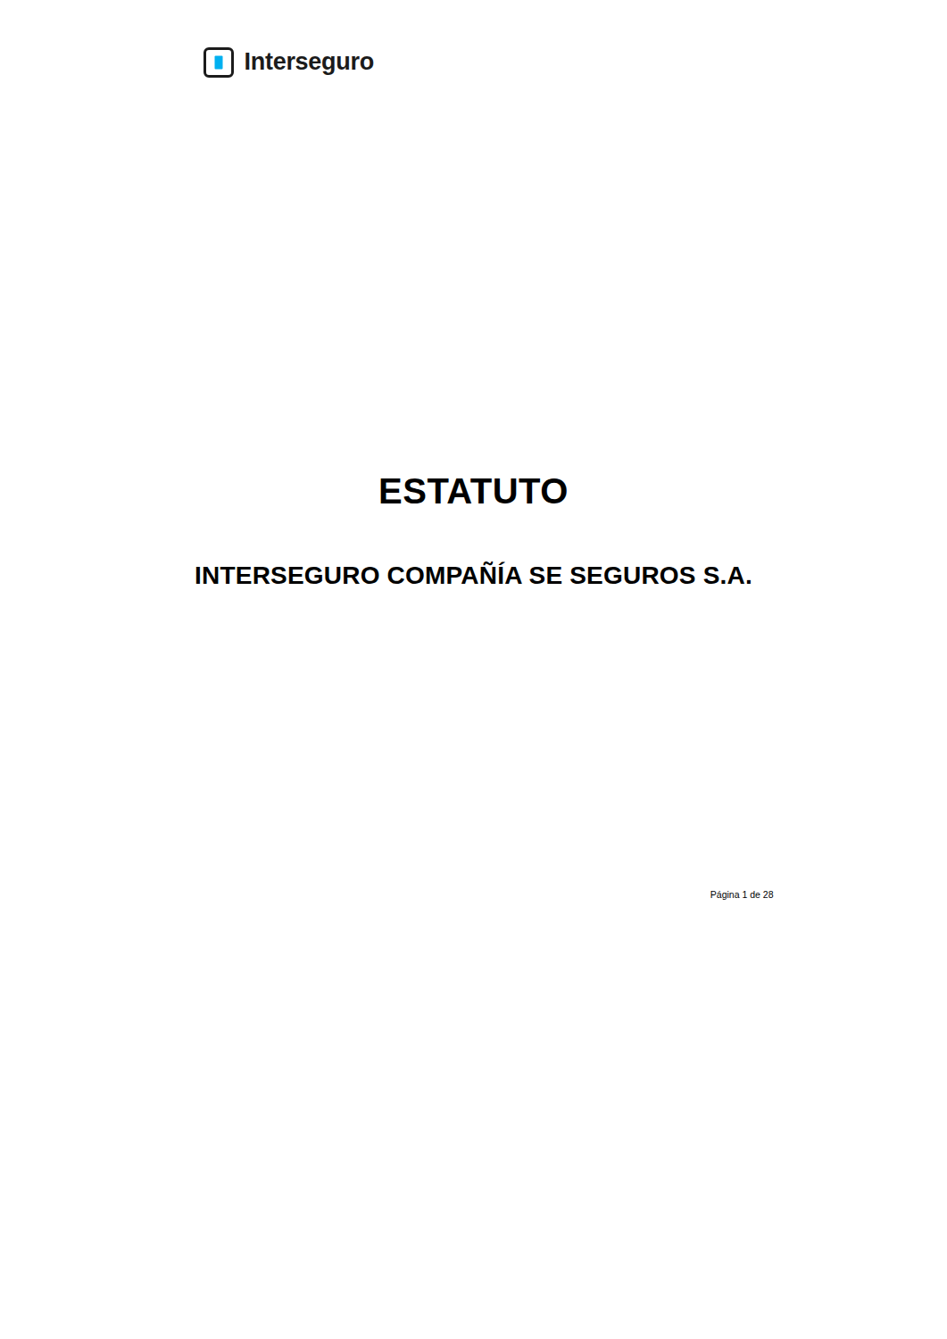Interseguro
ESTATUTO
INTERSEGURO COMPAÑÍA SE SEGUROS S.A.
Página 1 de 28